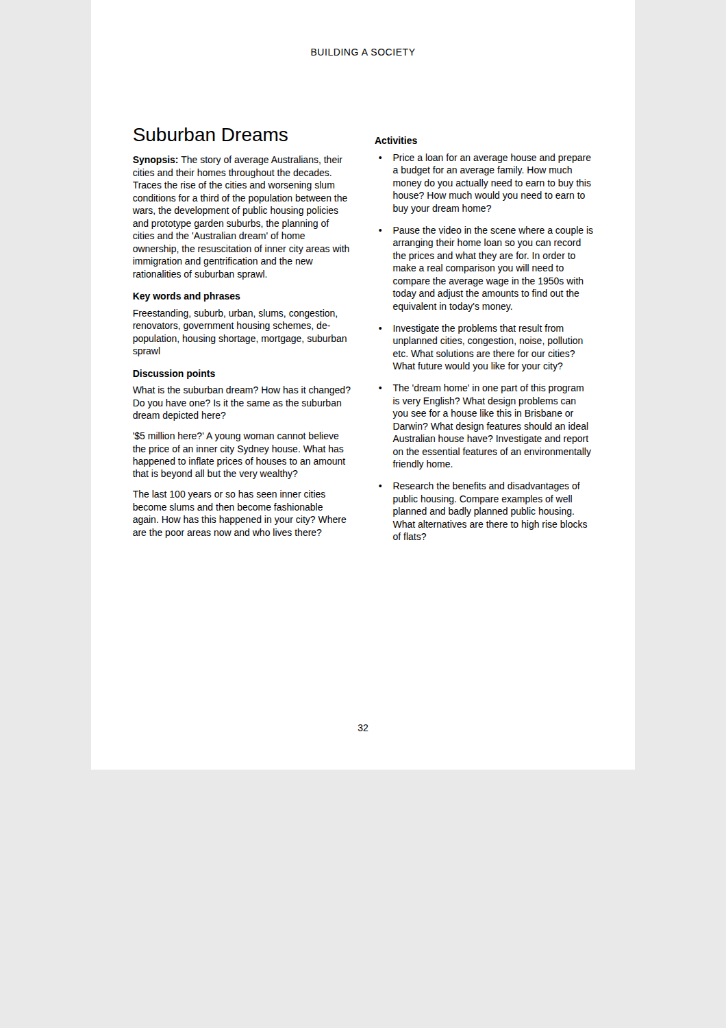BUILDING A SOCIETY
Suburban Dreams
Synopsis: The story of average Australians, their cities and their homes throughout the decades. Traces the rise of the cities and worsening slum conditions for a third of the population between the wars, the development of public housing policies and prototype garden suburbs, the planning of cities and the 'Australian dream' of home ownership, the resuscitation of inner city areas with immigration and gentrification and the new rationalities of suburban sprawl.
Key words and phrases
Freestanding, suburb, urban, slums, congestion, renovators, government housing schemes, de-population, housing shortage, mortgage, suburban sprawl
Discussion points
What is the suburban dream? How has it changed? Do you have one? Is it the same as the suburban dream depicted here?
'$5 million here?' A young woman cannot believe the price of an inner city Sydney house. What has happened to inflate prices of houses to an amount that is beyond all but the very wealthy?
The last 100 years or so has seen inner cities become slums and then become fashionable again. How has this happened in your city? Where are the poor areas now and who lives there?
Activities
Price a loan for an average house and prepare a budget for an average family. How much money do you actually need to earn to buy this house? How much would you need to earn to buy your dream home?
Pause the video in the scene where a couple is arranging their home loan so you can record the prices and what they are for. In order to make a real comparison you will need to compare the average wage in the 1950s with today and adjust the amounts to find out the equivalent in today's money.
Investigate the problems that result from unplanned cities, congestion, noise, pollution etc. What solutions are there for our cities? What future would you like for your city?
The 'dream home' in one part of this program is very English? What design problems can you see for a house like this in Brisbane or Darwin? What design features should an ideal Australian house have? Investigate and report on the essential features of an environmentally friendly home.
Research the benefits and disadvantages of public housing. Compare examples of well planned and badly planned public housing. What alternatives are there to high rise blocks of flats?
32